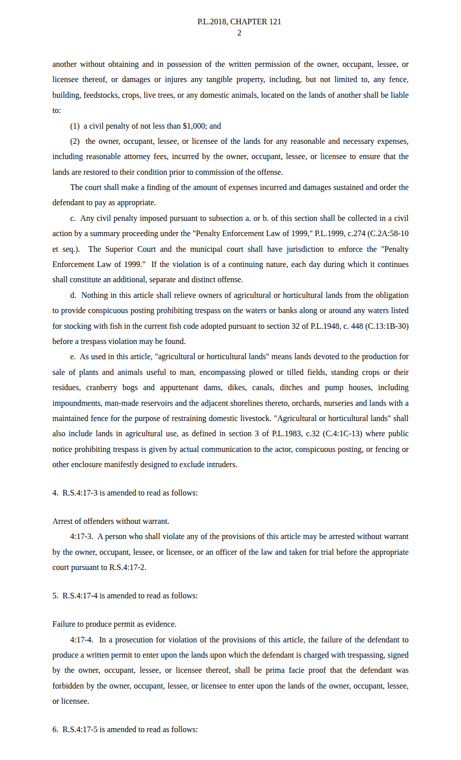P.L.2018, CHAPTER 121
2
another without obtaining and in possession of the written permission of the owner, occupant, lessee, or licensee thereof, or damages or injures any tangible property, including, but not limited to, any fence, building, feedstocks, crops, live trees, or any domestic animals, located on the lands of another shall be liable to:
(1) a civil penalty of not less than $1,000; and
(2) the owner, occupant, lessee, or licensee of the lands for any reasonable and necessary expenses, including reasonable attorney fees, incurred by the owner, occupant, lessee, or licensee to ensure that the lands are restored to their condition prior to commission of the offense.
The court shall make a finding of the amount of expenses incurred and damages sustained and order the defendant to pay as appropriate.
c. Any civil penalty imposed pursuant to subsection a. or b. of this section shall be collected in a civil action by a summary proceeding under the "Penalty Enforcement Law of 1999," P.L.1999, c.274 (C.2A:58-10 et seq.). The Superior Court and the municipal court shall have jurisdiction to enforce the "Penalty Enforcement Law of 1999." If the violation is of a continuing nature, each day during which it continues shall constitute an additional, separate and distinct offense.
d. Nothing in this article shall relieve owners of agricultural or horticultural lands from the obligation to provide conspicuous posting prohibiting trespass on the waters or banks along or around any waters listed for stocking with fish in the current fish code adopted pursuant to section 32 of P.L.1948, c. 448 (C.13:1B-30) before a trespass violation may be found.
e. As used in this article, "agricultural or horticultural lands" means lands devoted to the production for sale of plants and animals useful to man, encompassing plowed or tilled fields, standing crops or their residues, cranberry bogs and appurtenant dams, dikes, canals, ditches and pump houses, including impoundments, man-made reservoirs and the adjacent shorelines thereto, orchards, nurseries and lands with a maintained fence for the purpose of restraining domestic livestock. "Agricultural or horticultural lands" shall also include lands in agricultural use, as defined in section 3 of P.L.1983, c.32 (C.4:1C-13) where public notice prohibiting trespass is given by actual communication to the actor, conspicuous posting, or fencing or other enclosure manifestly designed to exclude intruders.
4. R.S.4:17-3 is amended to read as follows:
Arrest of offenders without warrant.
4:17-3. A person who shall violate any of the provisions of this article may be arrested without warrant by the owner, occupant, lessee, or licensee, or an officer of the law and taken for trial before the appropriate court pursuant to R.S.4:17-2.
5. R.S.4:17-4 is amended to read as follows:
Failure to produce permit as evidence.
4:17-4. In a prosecution for violation of the provisions of this article, the failure of the defendant to produce a written permit to enter upon the lands upon which the defendant is charged with trespassing, signed by the owner, occupant, lessee, or licensee thereof, shall be prima facie proof that the defendant was forbidden by the owner, occupant, lessee, or licensee to enter upon the lands of the owner, occupant, lessee, or licensee.
6. R.S.4:17-5 is amended to read as follows: